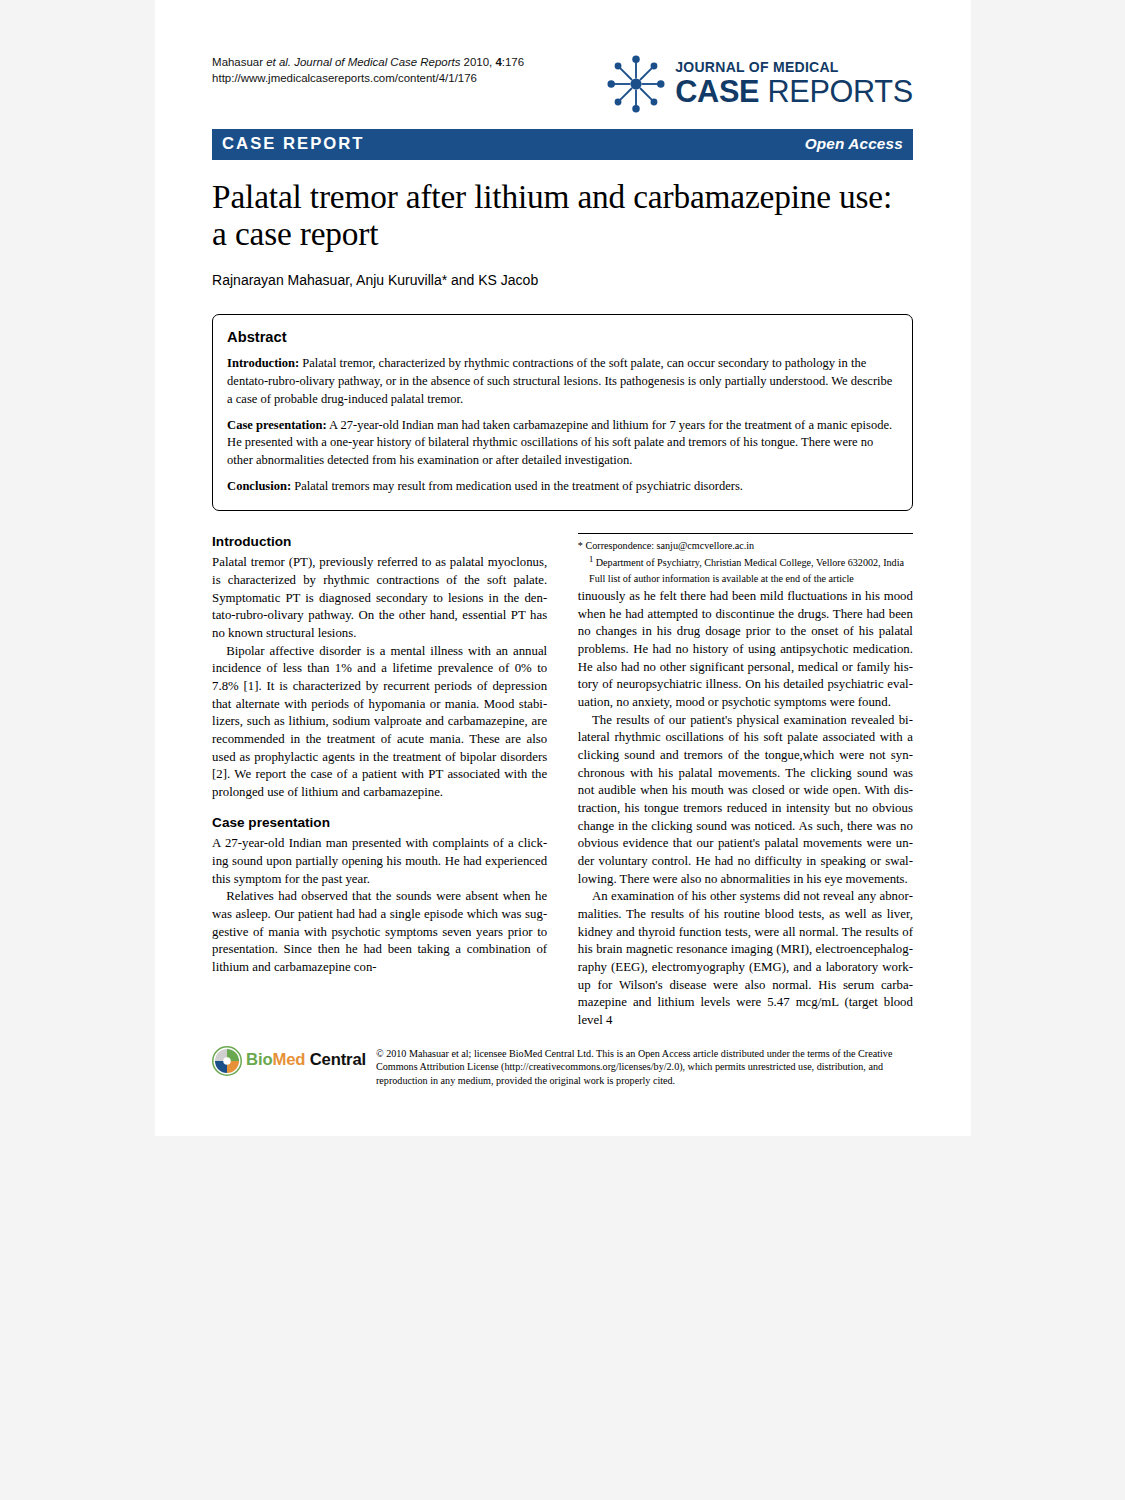Mahasuar et al. Journal of Medical Case Reports 2010, 4:176
http://www.jmedicalcasereports.com/content/4/1/176
JOURNAL OF MEDICAL CASE REPORTS
CASE REPORT
Open Access
Palatal tremor after lithium and carbamazepine use: a case report
Rajnarayan Mahasuar, Anju Kuruvilla* and KS Jacob
Abstract
Introduction: Palatal tremor, characterized by rhythmic contractions of the soft palate, can occur secondary to pathology in the dentato-rubro-olivary pathway, or in the absence of such structural lesions. Its pathogenesis is only partially understood. We describe a case of probable drug-induced palatal tremor.
Case presentation: A 27-year-old Indian man had taken carbamazepine and lithium for 7 years for the treatment of a manic episode. He presented with a one-year history of bilateral rhythmic oscillations of his soft palate and tremors of his tongue. There were no other abnormalities detected from his examination or after detailed investigation.
Conclusion: Palatal tremors may result from medication used in the treatment of psychiatric disorders.
Introduction
Palatal tremor (PT), previously referred to as palatal myoclonus, is characterized by rhythmic contractions of the soft palate. Symptomatic PT is diagnosed secondary to lesions in the dentato-rubro-olivary pathway. On the other hand, essential PT has no known structural lesions.
Bipolar affective disorder is a mental illness with an annual incidence of less than 1% and a lifetime prevalence of 0% to 7.8% [1]. It is characterized by recurrent periods of depression that alternate with periods of hypomania or mania. Mood stabilizers, such as lithium, sodium valproate and carbamazepine, are recommended in the treatment of acute mania. These are also used as prophylactic agents in the treatment of bipolar disorders [2]. We report the case of a patient with PT associated with the prolonged use of lithium and carbamazepine.
Case presentation
A 27-year-old Indian man presented with complaints of a clicking sound upon partially opening his mouth. He had experienced this symptom for the past year.
Relatives had observed that the sounds were absent when he was asleep. Our patient had had a single episode which was suggestive of mania with psychotic symptoms seven years prior to presentation. Since then he had been taking a combination of lithium and carbamazepine con-
* Correspondence: sanju@cmcvellore.ac.in
1 Department of Psychiatry, Christian Medical College, Vellore 632002, India
Full list of author information is available at the end of the article
tinuously as he felt there had been mild fluctuations in his mood when he had attempted to discontinue the drugs. There had been no changes in his drug dosage prior to the onset of his palatal problems. He had no history of using antipsychotic medication. He also had no other significant personal, medical or family history of neuropsychiatric illness. On his detailed psychiatric evaluation, no anxiety, mood or psychotic symptoms were found.
The results of our patient's physical examination revealed bilateral rhythmic oscillations of his soft palate associated with a clicking sound and tremors of the tongue,which were not synchronous with his palatal movements. The clicking sound was not audible when his mouth was closed or wide open. With distraction, his tongue tremors reduced in intensity but no obvious change in the clicking sound was noticed. As such, there was no obvious evidence that our patient's palatal movements were under voluntary control. He had no difficulty in speaking or swallowing. There were also no abnormalities in his eye movements.
An examination of his other systems did not reveal any abnormalities. The results of his routine blood tests, as well as liver, kidney and thyroid function tests, were all normal. The results of his brain magnetic resonance imaging (MRI), electroencephalography (EEG), electromyography (EMG), and a laboratory work-up for Wilson's disease were also normal. His serum carbamazepine and lithium levels were 5.47 mcg/mL (target blood level 4
Bio Med Central
© 2010 Mahasuar et al; licensee BioMed Central Ltd. This is an Open Access article distributed under the terms of the Creative Commons Attribution License (http://creativecommons.org/licenses/by/2.0), which permits unrestricted use, distribution, and reproduction in any medium, provided the original work is properly cited.